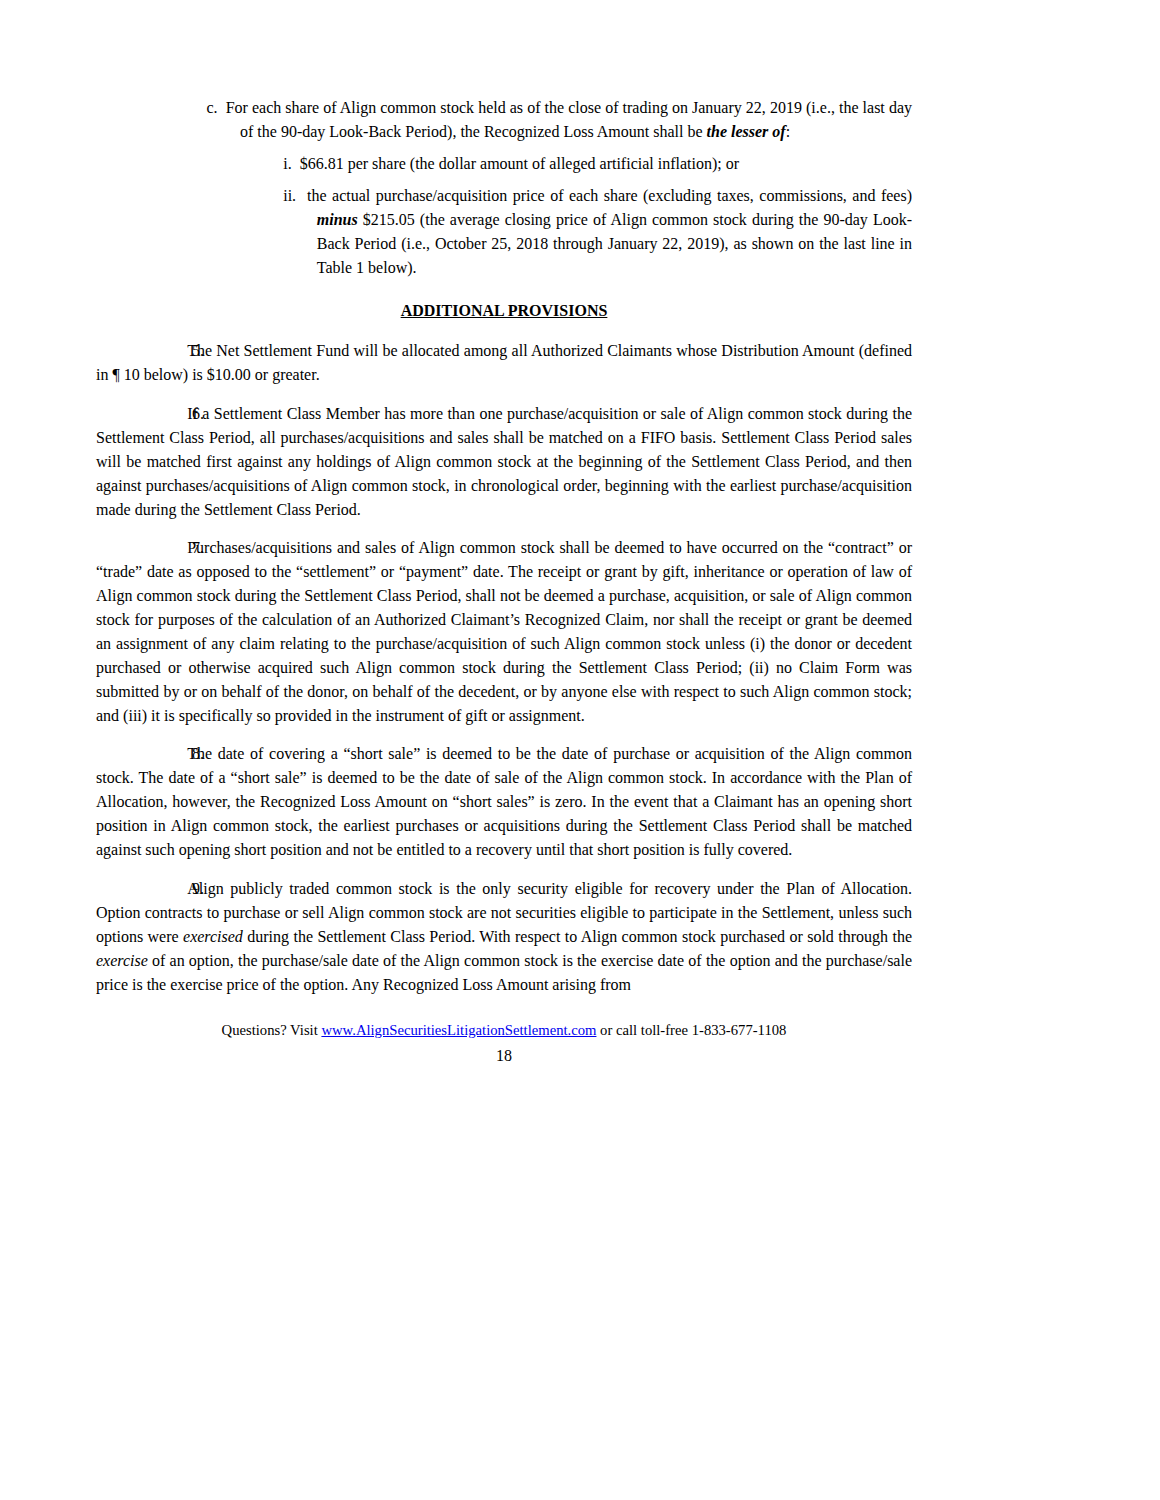c. For each share of Align common stock held as of the close of trading on January 22, 2019 (i.e., the last day of the 90-day Look-Back Period), the Recognized Loss Amount shall be the lesser of:
i. $66.81 per share (the dollar amount of alleged artificial inflation); or
ii. the actual purchase/acquisition price of each share (excluding taxes, commissions, and fees) minus $215.05 (the average closing price of Align common stock during the 90-day Look-Back Period (i.e., October 25, 2018 through January 22, 2019), as shown on the last line in Table 1 below).
ADDITIONAL PROVISIONS
5. The Net Settlement Fund will be allocated among all Authorized Claimants whose Distribution Amount (defined in ¶ 10 below) is $10.00 or greater.
6. If a Settlement Class Member has more than one purchase/acquisition or sale of Align common stock during the Settlement Class Period, all purchases/acquisitions and sales shall be matched on a FIFO basis. Settlement Class Period sales will be matched first against any holdings of Align common stock at the beginning of the Settlement Class Period, and then against purchases/acquisitions of Align common stock, in chronological order, beginning with the earliest purchase/acquisition made during the Settlement Class Period.
7. Purchases/acquisitions and sales of Align common stock shall be deemed to have occurred on the “contract” or “trade” date as opposed to the “settlement” or “payment” date. The receipt or grant by gift, inheritance or operation of law of Align common stock during the Settlement Class Period, shall not be deemed a purchase, acquisition, or sale of Align common stock for purposes of the calculation of an Authorized Claimant’s Recognized Claim, nor shall the receipt or grant be deemed an assignment of any claim relating to the purchase/acquisition of such Align common stock unless (i) the donor or decedent purchased or otherwise acquired such Align common stock during the Settlement Class Period; (ii) no Claim Form was submitted by or on behalf of the donor, on behalf of the decedent, or by anyone else with respect to such Align common stock; and (iii) it is specifically so provided in the instrument of gift or assignment.
8. The date of covering a “short sale” is deemed to be the date of purchase or acquisition of the Align common stock. The date of a “short sale” is deemed to be the date of sale of the Align common stock. In accordance with the Plan of Allocation, however, the Recognized Loss Amount on “short sales” is zero. In the event that a Claimant has an opening short position in Align common stock, the earliest purchases or acquisitions during the Settlement Class Period shall be matched against such opening short position and not be entitled to a recovery until that short position is fully covered.
9. Align publicly traded common stock is the only security eligible for recovery under the Plan of Allocation. Option contracts to purchase or sell Align common stock are not securities eligible to participate in the Settlement, unless such options were exercised during the Settlement Class Period. With respect to Align common stock purchased or sold through the exercise of an option, the purchase/sale date of the Align common stock is the exercise date of the option and the purchase/sale price is the exercise price of the option. Any Recognized Loss Amount arising from
Questions? Visit www.AlignSecuritiesLitigationSettlement.com or call toll-free 1-833-677-1108
18